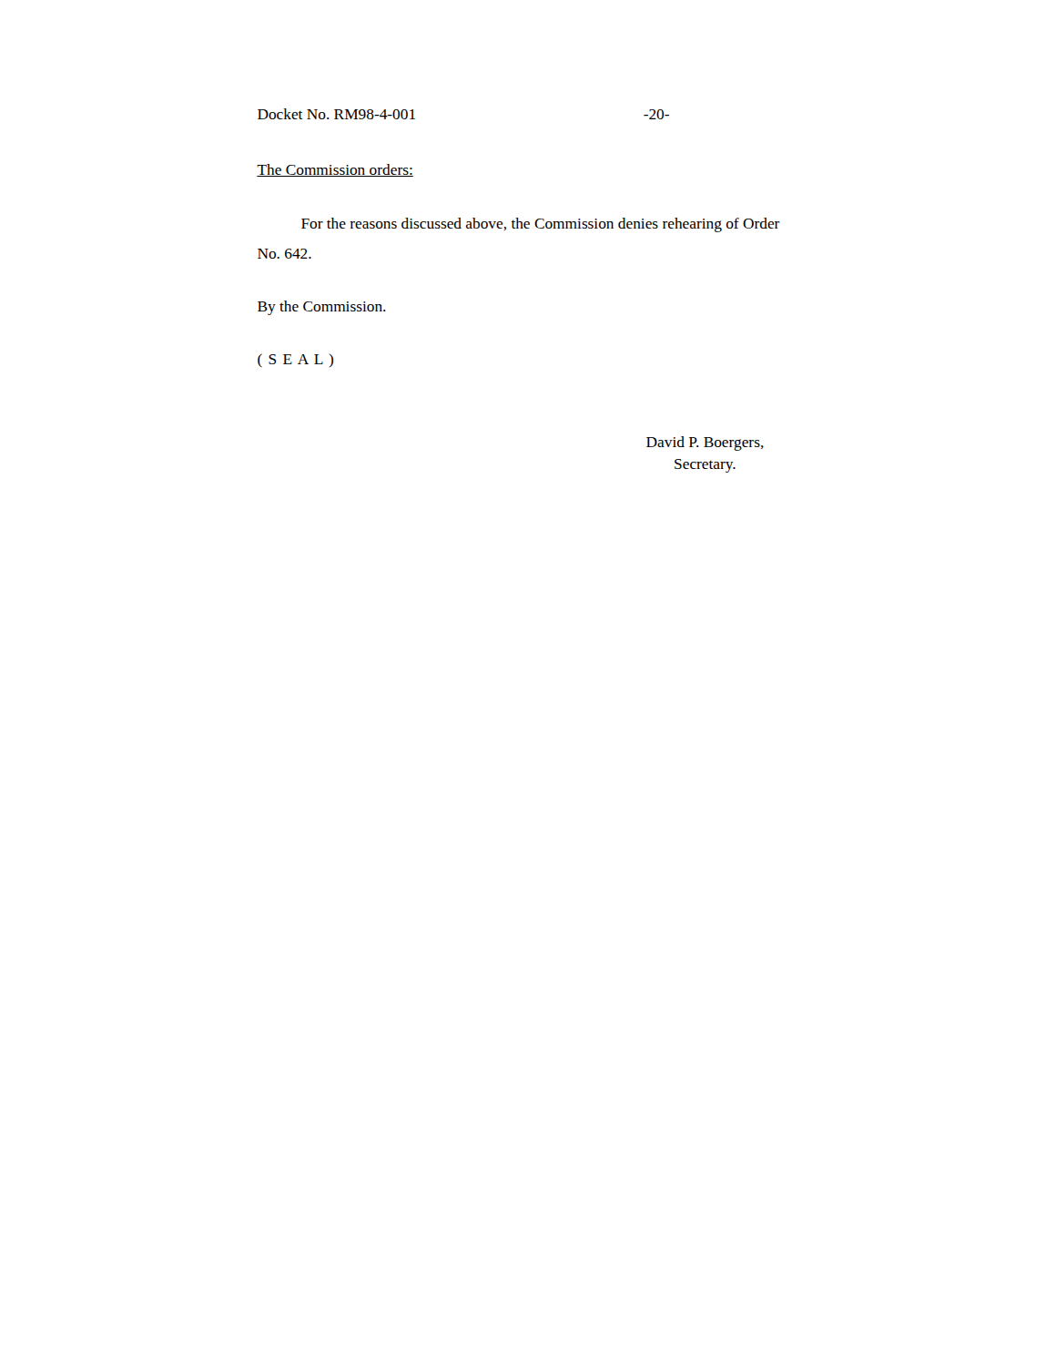Docket No. RM98-4-001 -20-
The Commission orders:
For the reasons discussed above, the Commission denies rehearing of Order No. 642.
By the Commission.
( S E A L )
David P. Boergers,
Secretary.